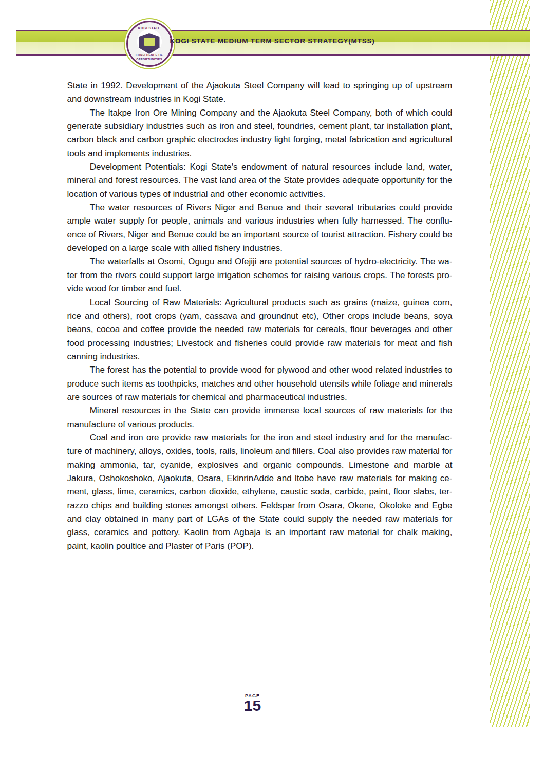KOGI STATE
CONFLUENCE OF OPPORTUNITIES
Kogi State Medium Term Sector Strategy(MTSS)
State in 1992. Development of the Ajaokuta Steel Company will lead to springing up of upstream and downstream industries in Kogi State.
The Itakpe Iron Ore Mining Company and the Ajaokuta Steel Company, both of which could generate subsidiary industries such as iron and steel, foundries, cement plant, tar installation plant, carbon black and carbon graphic electrodes industry light forging, metal fabrication and agricultural tools and implements industries.
Development Potentials: Kogi State's endowment of natural resources include land, water, mineral and forest resources. The vast land area of the State provides adequate opportunity for the location of various types of industrial and other economic activities.
The water resources of Rivers Niger and Benue and their several tributaries could provide ample water supply for people, animals and various industries when fully harnessed. The confluence of Rivers, Niger and Benue could be an important source of tourist attraction. Fishery could be developed on a large scale with allied fishery industries.
The waterfalls at Osomi, Ogugu and Ofejiji are potential sources of hydro-electricity. The water from the rivers could support large irrigation schemes for raising various crops. The forests provide wood for timber and fuel.
Local Sourcing of Raw Materials: Agricultural products such as grains (maize, guinea corn, rice and others), root crops (yam, cassava and groundnut etc), Other crops include beans, soya beans, cocoa and coffee provide the needed raw materials for cereals, flour beverages and other food processing industries; Livestock and fisheries could provide raw materials for meat and fish canning industries.
The forest has the potential to provide wood for plywood and other wood related industries to produce such items as toothpicks, matches and other household utensils while foliage and minerals are sources of raw materials for chemical and pharmaceutical industries.
Mineral resources in the State can provide immense local sources of raw materials for the manufacture of various products.
Coal and iron ore provide raw materials for the iron and steel industry and for the manufacture of machinery, alloys, oxides, tools, rails, linoleum and fillers. Coal also provides raw material for making ammonia, tar, cyanide, explosives and organic compounds. Limestone and marble at Jakura, Oshokoshoko, Ajaokuta, Osara, EkinrinAdde and ltobe have raw materials for making cement, glass, lime, ceramics, carbon dioxide, ethylene, caustic soda, carbide, paint, floor slabs, terrazzo chips and building stones amongst others. Feldspar from Osara, Okene, Okoloke and Egbe and clay obtained in many part of LGAs of the State could supply the needed raw materials for glass, ceramics and pottery. Kaolin from Agbaja is an important raw material for chalk making, paint, kaolin poultice and Plaster of Paris (POP).
PAGE
15